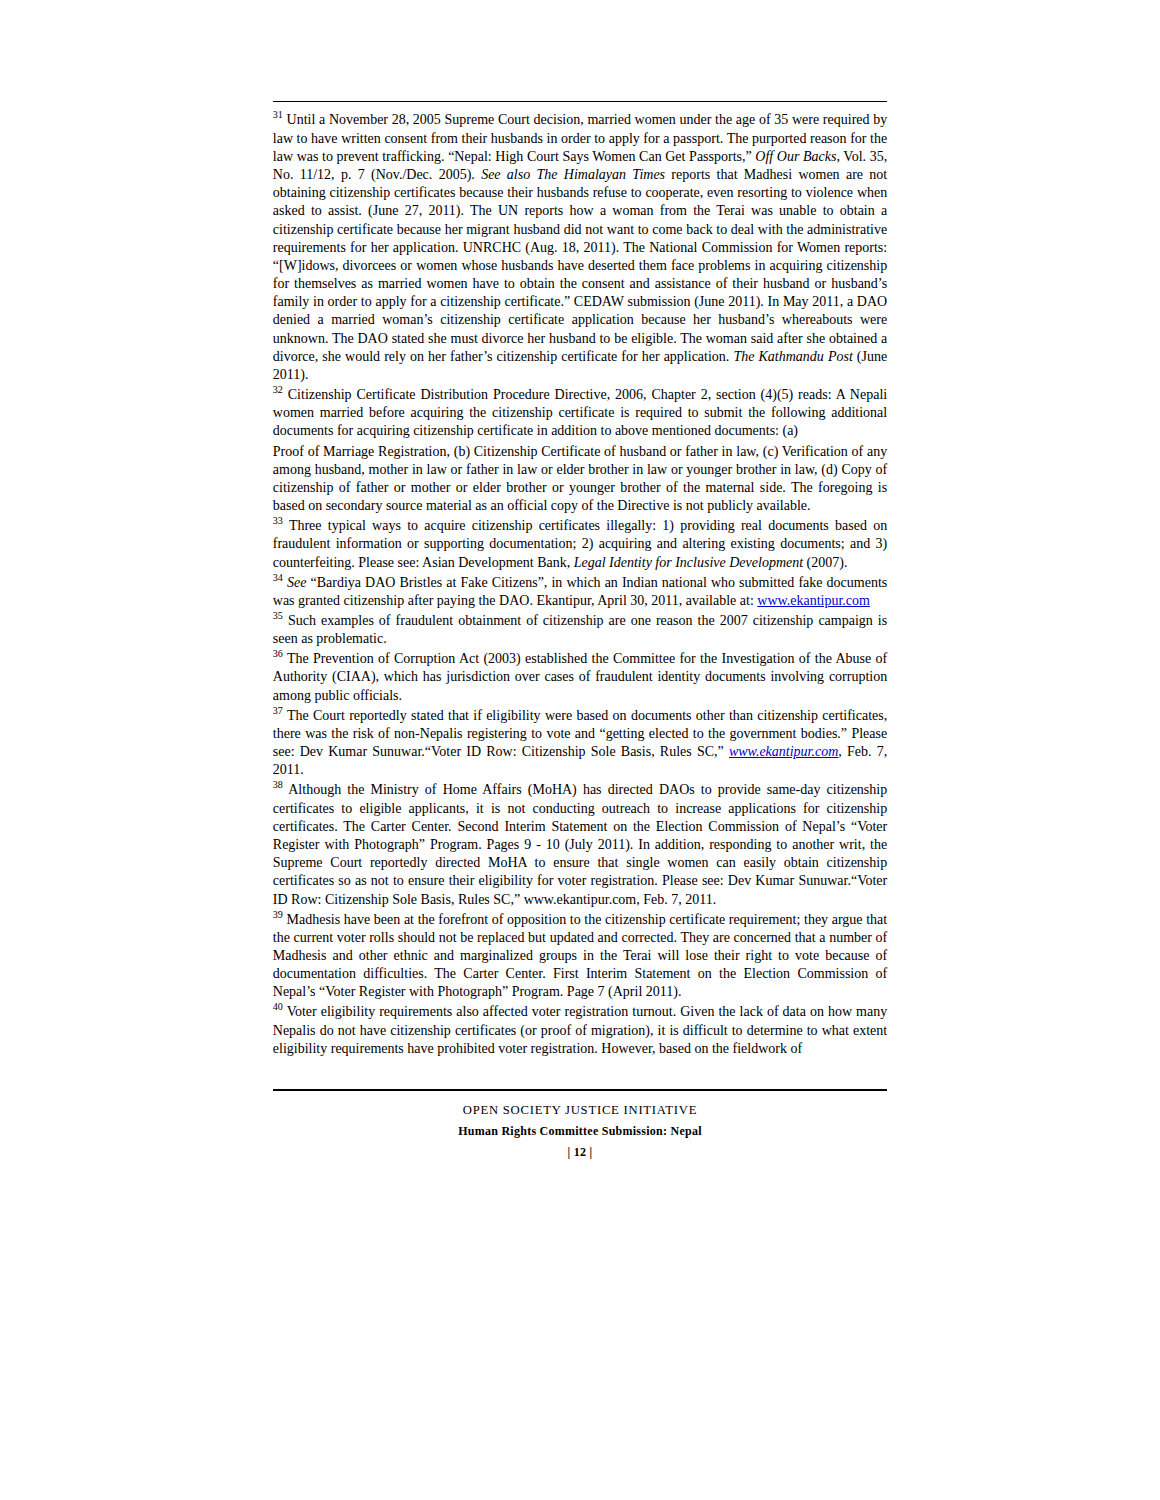31 Until a November 28, 2005 Supreme Court decision, married women under the age of 35 were required by law to have written consent from their husbands in order to apply for a passport. The purported reason for the law was to prevent trafficking. “Nepal: High Court Says Women Can Get Passports,” Off Our Backs, Vol. 35, No. 11/12, p. 7 (Nov./Dec. 2005). See also The Himalayan Times reports that Madhesi women are not obtaining citizenship certificates because their husbands refuse to cooperate, even resorting to violence when asked to assist. (June 27, 2011). The UN reports how a woman from the Terai was unable to obtain a citizenship certificate because her migrant husband did not want to come back to deal with the administrative requirements for her application. UNRCHC (Aug. 18, 2011). The National Commission for Women reports: “[W]idows, divorcees or women whose husbands have deserted them face problems in acquiring citizenship for themselves as married women have to obtain the consent and assistance of their husband or husband’s family in order to apply for a citizenship certificate.” CEDAW submission (June 2011). In May 2011, a DAO denied a married woman’s citizenship certificate application because her husband’s whereabouts were unknown. The DAO stated she must divorce her husband to be eligible. The woman said after she obtained a divorce, she would rely on her father’s citizenship certificate for her application. The Kathmandu Post (June 2011).
32 Citizenship Certificate Distribution Procedure Directive, 2006, Chapter 2, section (4)(5) reads: A Nepali women married before acquiring the citizenship certificate is required to submit the following additional documents for acquiring citizenship certificate in addition to above mentioned documents: (a)
Proof of Marriage Registration, (b) Citizenship Certificate of husband or father in law, (c) Verification of any among husband, mother in law or father in law or elder brother in law or younger brother in law, (d) Copy of citizenship of father or mother or elder brother or younger brother of the maternal side. The foregoing is based on secondary source material as an official copy of the Directive is not publicly available.
33 Three typical ways to acquire citizenship certificates illegally: 1) providing real documents based on fraudulent information or supporting documentation; 2) acquiring and altering existing documents; and 3) counterfeiting. Please see: Asian Development Bank, Legal Identity for Inclusive Development (2007).
34 See “Bardiya DAO Bristles at Fake Citizens”, in which an Indian national who submitted fake documents was granted citizenship after paying the DAO. Ekantipur, April 30, 2011, available at: www.ekantipur.com
35 Such examples of fraudulent obtainment of citizenship are one reason the 2007 citizenship campaign is seen as problematic.
36 The Prevention of Corruption Act (2003) established the Committee for the Investigation of the Abuse of Authority (CIAA), which has jurisdiction over cases of fraudulent identity documents involving corruption among public officials.
37 The Court reportedly stated that if eligibility were based on documents other than citizenship certificates, there was the risk of non-Nepalis registering to vote and “getting elected to the government bodies.” Please see: Dev Kumar Sunuwar.“Voter ID Row: Citizenship Sole Basis, Rules SC,” www.ekantipur.com, Feb. 7, 2011.
38 Although the Ministry of Home Affairs (MoHA) has directed DAOs to provide same-day citizenship certificates to eligible applicants, it is not conducting outreach to increase applications for citizenship certificates. The Carter Center. Second Interim Statement on the Election Commission of Nepal’s “Voter Register with Photograph” Program. Pages 9 - 10 (July 2011). In addition, responding to another writ, the Supreme Court reportedly directed MoHA to ensure that single women can easily obtain citizenship certificates so as not to ensure their eligibility for voter registration. Please see: Dev Kumar Sunuwar.“Voter ID Row: Citizenship Sole Basis, Rules SC,” www.ekantipur.com, Feb. 7, 2011.
39 Madhesis have been at the forefront of opposition to the citizenship certificate requirement; they argue that the current voter rolls should not be replaced but updated and corrected. They are concerned that a number of Madhesis and other ethnic and marginalized groups in the Terai will lose their right to vote because of documentation difficulties. The Carter Center. First Interim Statement on the Election Commission of Nepal’s “Voter Register with Photograph” Program. Page 7 (April 2011).
40 Voter eligibility requirements also affected voter registration turnout. Given the lack of data on how many Nepalis do not have citizenship certificates (or proof of migration), it is difficult to determine to what extent eligibility requirements have prohibited voter registration. However, based on the fieldwork of
OPEN SOCIETY JUSTICE INITIATIVE
Human Rights Committee Submission: Nepal
| 12 |